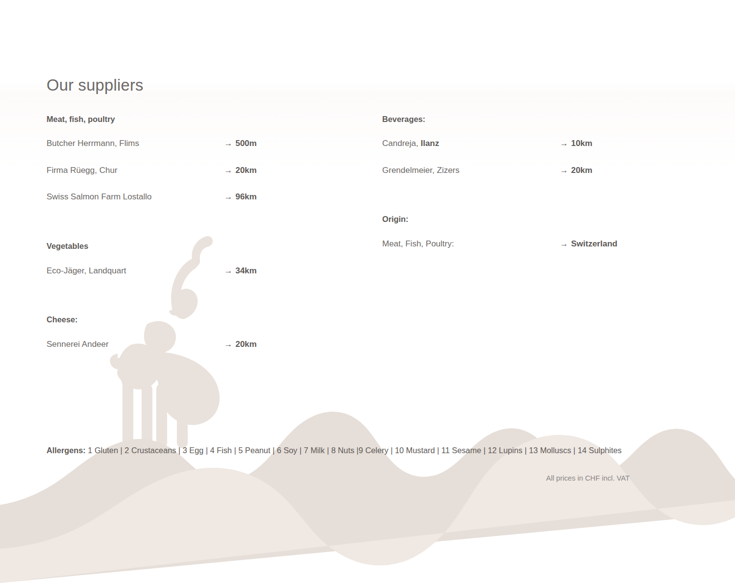Our suppliers
Meat, fish, poultry
| Butcher Herrmann, Flims | → 500m |
| Firma Rüegg, Chur | → 20km |
| Swiss Salmon Farm Lostallo | → 96km |
Vegetables
| Eco-Jäger, Landquart | → 34km |
Cheese:
| Sennerei Andeer | → 20km |
Beverages:
| Candreja, Ilanz | → 10km |
| Grendelmeier, Zizers | → 20km |
Origin:
| Meat, Fish, Poultry: | → Switzerland |
Allergens: 1 Gluten | 2 Crustaceans | 3 Egg | 4 Fish | 5 Peanut | 6 Soy | 7 Milk | 8 Nuts |9 Celery | 10 Mustard | 11 Sesame | 12 Lupins | 13 Molluscs | 14 Sulphites
All prices in CHF incl. VAT